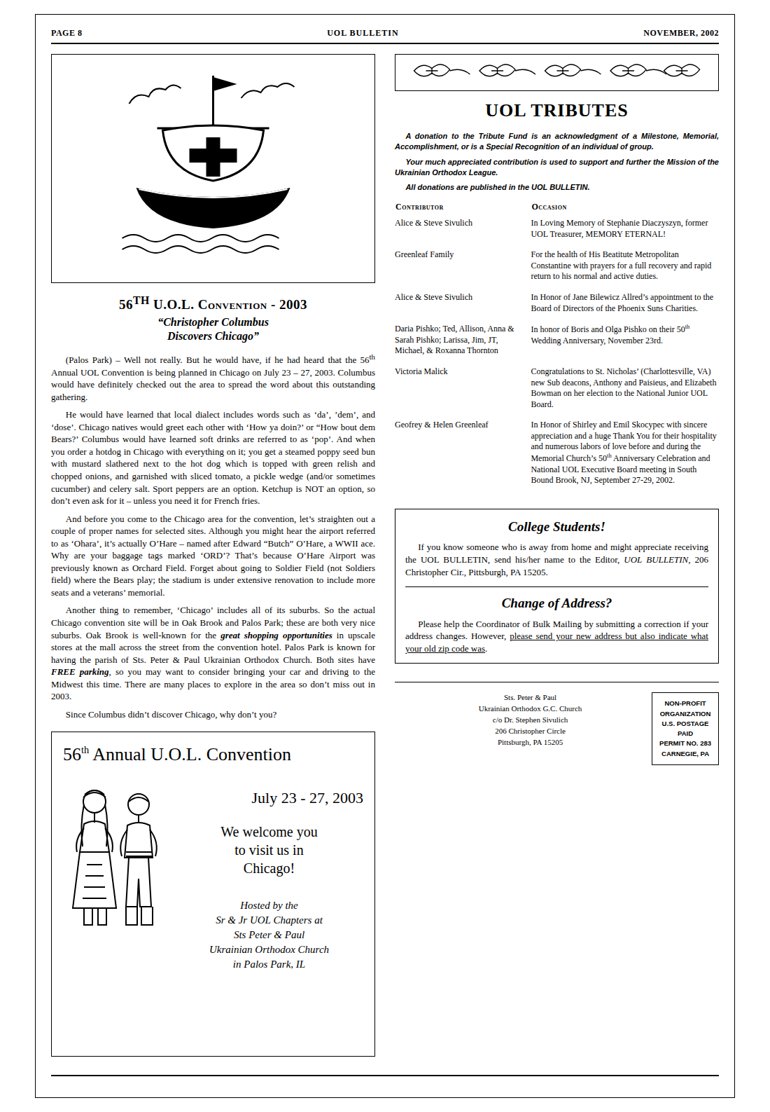PAGE 8 UOL BULLETIN NOVEMBER, 2002
56TH U.O.L. Convention - 2003
“Christopher Columbus
Discovers Chicago”
(Palos Park) – Well not really. But he would have, if he had heard that the 56th Annual UOL Convention is being planned in Chicago on July 23 – 27, 2003. Columbus would have definitely checked out the area to spread the word about this outstanding gathering.
He would have learned that local dialect includes words such as ‘da’, ’dem’, and ‘dose’. Chicago natives would greet each other with ‘How ya doin?’ or “How bout dem Bears?’ Columbus would have learned soft drinks are referred to as ‘pop’. And when you order a hotdog in Chicago with everything on it; you get a steamed poppy seed bun with mustard slathered next to the hot dog which is topped with green relish and chopped onions, and garnished with sliced tomato, a pickle wedge (and/or sometimes cucumber) and celery salt. Sport peppers are an option. Ketchup is NOT an option, so don’t even ask for it – unless you need it for French fries.
And before you come to the Chicago area for the convention, let’s straighten out a couple of proper names for selected sites. Although you might hear the airport referred to as ‘Ohara’, it’s actually O’Hare – named after Edward “Butch” O’Hare, a WWII ace. Why are your baggage tags marked ‘ORD’? That’s because O’Hare Airport was previously known as Orchard Field. Forget about going to Soldier Field (not Soldiers field) where the Bears play; the stadium is under extensive renovation to include more seats and a veterans’ memorial.
Another thing to remember, ‘Chicago’ includes all of its suburbs. So the actual Chicago convention site will be in Oak Brook and Palos Park; these are both very nice suburbs. Oak Brook is well-known for the great shopping opportunities in upscale stores at the mall across the street from the convention hotel. Palos Park is known for having the parish of Sts. Peter & Paul Ukrainian Orthodox Church. Both sites have FREE parking, so you may want to consider bringing your car and driving to the Midwest this time. There are many places to explore in the area so don’t miss out in 2003.
Since Columbus didn’t discover Chicago, why don’t you?
56th Annual U.O.L. Convention
July 23 - 27, 2003
We welcome you
to visit us in
Chicago!
Hosted by the
Sr & Jr UOL Chapters at
Sts Peter & Paul
Ukrainian Orthodox Church
in Palos Park, IL
UOL TRIBUTES
A donation to the Tribute Fund is an acknowledgment of a Milestone, Memorial, Accomplishment, or is a Special Recognition of an individual of group.
Your much appreciated contribution is used to support and further the Mission of the Ukrainian Orthodox League.
All donations are published in the UOL BULLETIN.
| Contributor | Occasion |
| --- | --- |
| Alice & Steve Sivulich | In Loving Memory of Stephanie Diaczyszyn, former UOL Treasurer, MEMORY ETERNAL! |
| Greenleaf Family | For the health of His Beatitute Metropolitan Constantine with prayers for a full recovery and rapid return to his normal and active duties. |
| Alice & Steve Sivulich | In Honor of Jane Bilewicz Allred’s appointment to the Board of Directors of the Phoenix Suns Charities. |
| Daria Pishko; Ted, Allison, Anna & Sarah Pishko; Larissa, Jim, JT, Michael, & Roxanna Thornton | In honor of Boris and Olga Pishko on their 50 th Wedding Anniversary, November 23rd. |
| Victoria Malick | Congratulations to St. Nicholas’ (Charlottesville, VA) new Sub deacons, Anthony and Paisieus, and Elizabeth Bowman on her election to the National Junior UOL Board. |
| Geofrey & Helen Greenleaf | In Honor of Shirley and Emil Skocypec with sincere appreciation and a huge Thank You for their hospitality and numerous labors of love before and during the Memorial Church’s 50 th Anniversary Celebration and National UOL Executive Board meeting in South Bound Brook, NJ, September 27-29, 2002. |
College Students!
If you know someone who is away from home and might appreciate receiving the UOL BULLETIN, send his/her name to the Editor, UOL BULLETIN, 206 Christopher Cir., Pittsburgh, PA 15205.
Change of Address?
Please help the Coordinator of Bulk Mailing by submitting a correction if your address changes. However, please send your new address but also indicate what your old zip code was.
Sts. Peter & Paul
Ukrainian Orthodox G.C. Church
c/o Dr. Stephen Sivulich
206 Christopher Circle
Pittsburgh, PA 15205
NON-PROFIT
ORGANIZATION
U.S. POSTAGE
PAID
PERMIT NO. 283
CARNEGIE, PA